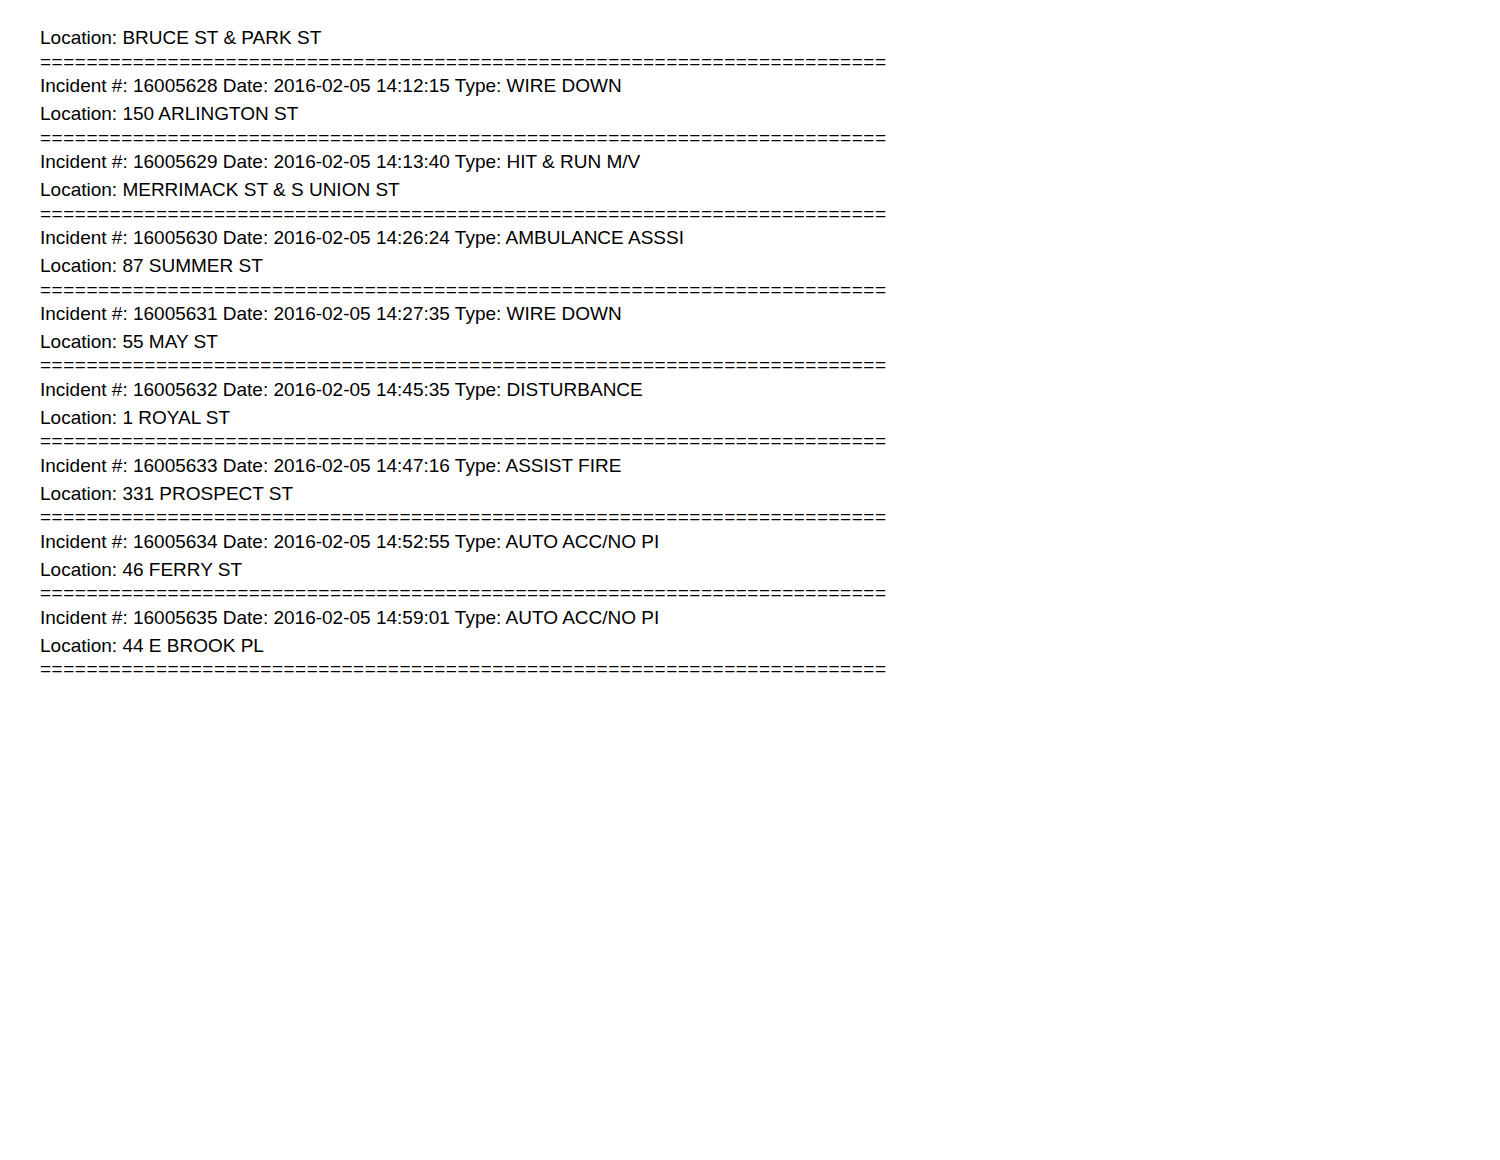Location: BRUCE ST & PARK ST
=========================================================================
Incident #: 16005628 Date: 2016-02-05 14:12:15 Type: WIRE DOWN
Location: 150 ARLINGTON ST
=========================================================================
Incident #: 16005629 Date: 2016-02-05 14:13:40 Type: HIT & RUN M/V
Location: MERRIMACK ST & S UNION ST
=========================================================================
Incident #: 16005630 Date: 2016-02-05 14:26:24 Type: AMBULANCE ASSSI
Location: 87 SUMMER ST
=========================================================================
Incident #: 16005631 Date: 2016-02-05 14:27:35 Type: WIRE DOWN
Location: 55 MAY ST
=========================================================================
Incident #: 16005632 Date: 2016-02-05 14:45:35 Type: DISTURBANCE
Location: 1 ROYAL ST
=========================================================================
Incident #: 16005633 Date: 2016-02-05 14:47:16 Type: ASSIST FIRE
Location: 331 PROSPECT ST
=========================================================================
Incident #: 16005634 Date: 2016-02-05 14:52:55 Type: AUTO ACC/NO PI
Location: 46 FERRY ST
=========================================================================
Incident #: 16005635 Date: 2016-02-05 14:59:01 Type: AUTO ACC/NO PI
Location: 44 E BROOK PL
=========================================================================